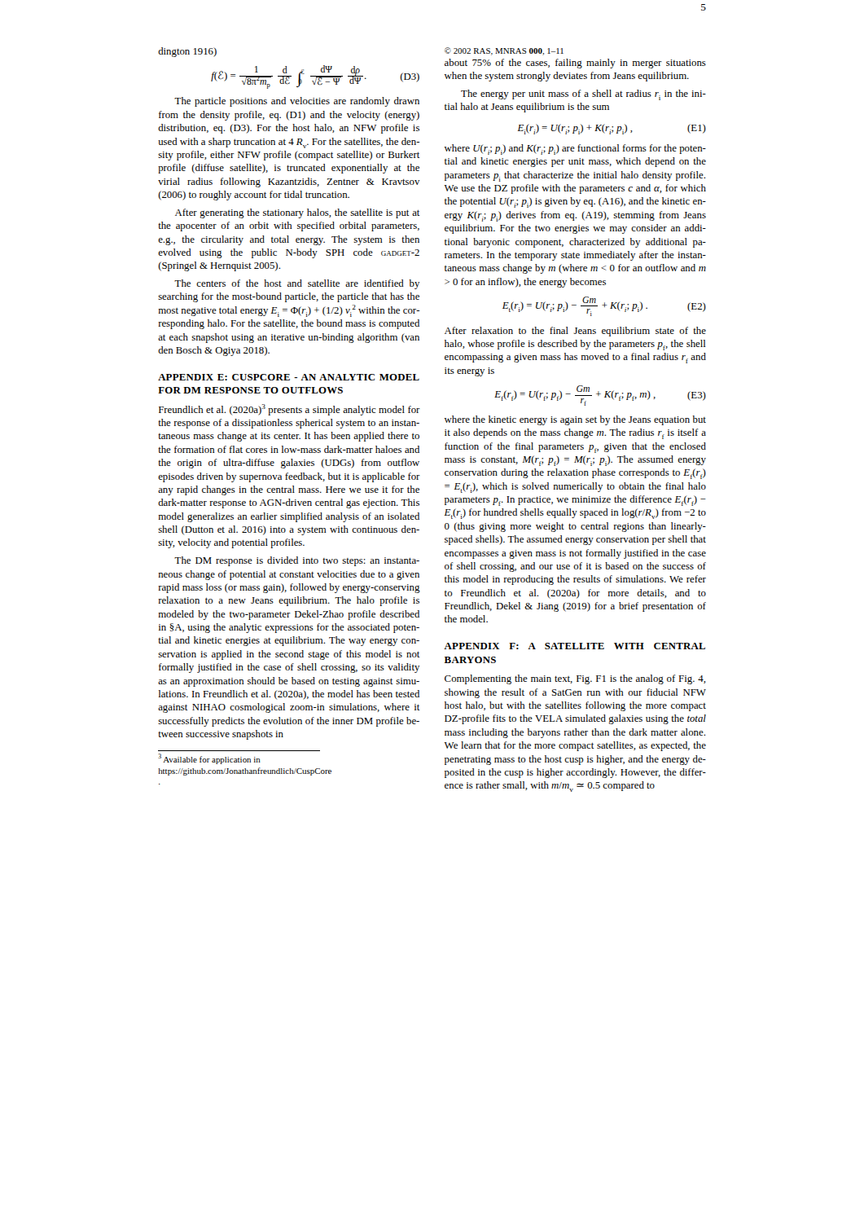5
dington 1916)
f(ℰ) = 1√8π2mp ddℰ ∫ℰ 0 dΨ√ℰ − Ψ dρ dΨ. (D3)
The particle positions and velocities are randomly drawn from the density profile, eq. (D1) and the velocity (energy) distribution, eq. (D3). For the host halo, an NFW profile is used with a sharp truncation at 4 Rv. For the satellites, the density profile, either NFW profile (compact satellite) or Burkert profile (diffuse satellite), is truncated exponentially at the virial radius following Kazantzidis, Zentner & Kravtsov (2006) to roughly account for tidal truncation.
After generating the stationary halos, the satellite is put at the apocenter of an orbit with specified orbital parameters, e.g., the circularity and total energy. The system is then evolved using the public N-body SPH code gadget-2 (Springel & Hernquist 2005).
The centers of the host and satellite are identified by searching for the most-bound particle, the particle that has the most negative total energy Ei = Φ(ri) + (1/2) vi2 within the corresponding halo. For the satellite, the bound mass is computed at each snapshot using an iterative un-binding algorithm (van den Bosch & Ogiya 2018).
Appendix E: CuspCore - an analytic model for DM response to outflows
Freundlich et al. (2020a)3 presents a simple analytic model for the response of a dissipationless spherical system to an instantaneous mass change at its center. It has been applied there to the formation of flat cores in low-mass dark-matter haloes and the origin of ultra-diffuse galaxies (UDGs) from outflow episodes driven by supernova feedback, but it is applicable for any rapid changes in the central mass. Here we use it for the dark-matter response to AGN-driven central gas ejection. This model generalizes an earlier simplified analysis of an isolated shell (Dutton et al. 2016) into a system with continuous density, velocity and potential profiles.
The DM response is divided into two steps: an instantaneous change of potential at constant velocities due to a given rapid mass loss (or mass gain), followed by energy-conserving relaxation to a new Jeans equilibrium. The halo profile is modeled by the two-parameter Dekel-Zhao profile described in §A, using the analytic expressions for the associated potential and kinetic energies at equilibrium. The way energy conservation is applied in the second stage of this model is not formally justified in the case of shell crossing, so its validity as an approximation should be based on testing against simulations. In Freundlich et al. (2020a), the model has been tested against NIHAO cosmological zoom-in simulations, where it successfully predicts the evolution of the inner DM profile between successive snapshots in
3 Available for application in
https://github.com/Jonathanfreundlich/CuspCore .
© 2002 RAS, MNRAS 000, 1–11
about 75% of the cases, failing mainly in merger situations when the system strongly deviates from Jeans equilibrium.
The energy per unit mass of a shell at radius ri in the initial halo at Jeans equilibrium is the sum
Ei(ri) = U(ri; pi) + K(ri; pi) , (E1)
where U(ri; pi) and K(ri; pi) are functional forms for the potential and kinetic energies per unit mass, which depend on the parameters pi that characterize the initial halo density profile. We use the DZ profile with the parameters c and α, for which the potential U(ri; pi) is given by eq. (A16), and the kinetic energy K(ri; pi) derives from eq. (A19), stemming from Jeans equilibrium. For the two energies we may consider an additional baryonic component, characterized by additional parameters. In the temporary state immediately after the instantaneous mass change by m (where m < 0 for an outflow and m > 0 for an inflow), the energy becomes
Et(ri) = U(ri; pi) − Gm ri + K(ri; pi) . (E2)
After relaxation to the final Jeans equilibrium state of the halo, whose profile is described by the parameters pf, the shell encompassing a given mass has moved to a final radius rf and its energy is
Ef(rf) = U(rf; pf) − Gm rf + K(rf; pf, m) , (E3)
where the kinetic energy is again set by the Jeans equation but it also depends on the mass change m. The radius rf is itself a function of the final parameters pf, given that the enclosed mass is constant, M(rf; pf) = M(ri; pi). The assumed energy conservation during the relaxation phase corresponds to Ef(rf) = Et(ri), which is solved numerically to obtain the final halo parameters pf. In practice, we minimize the difference Ef(rf) − Et(ri) for hundred shells equally spaced in log(r/Rv) from −2 to 0 (thus giving more weight to central regions than linearly-spaced shells). The assumed energy conservation per shell that encompasses a given mass is not formally justified in the case of shell crossing, and our use of it is based on the success of this model in reproducing the results of simulations. We refer to Freundlich et al. (2020a) for more details, and to Freundlich, Dekel & Jiang (2019) for a brief presentation of the model.
Appendix F: A satellite with central baryons
Complementing the main text, Fig. F1 is the analog of Fig. 4, showing the result of a SatGen run with our fiducial NFW host halo, but with the satellites following the more compact DZ-profile fits to the VELA simulated galaxies using the total mass including the baryons rather than the dark matter alone. We learn that for the more compact satellites, as expected, the penetrating mass to the host cusp is higher, and the energy deposited in the cusp is higher accordingly. However, the difference is rather small, with m/mv ≃ 0.5 compared to